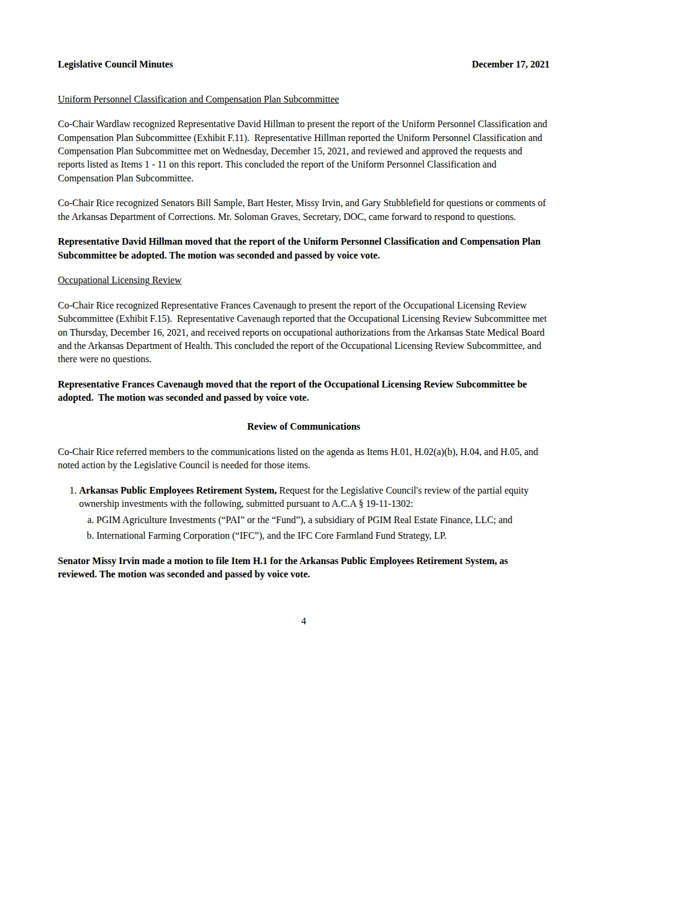Legislative Council Minutes December 17, 2021
Uniform Personnel Classification and Compensation Plan Subcommittee
Co-Chair Wardlaw recognized Representative David Hillman to present the report of the Uniform Personnel Classification and Compensation Plan Subcommittee (Exhibit F.11). Representative Hillman reported the Uniform Personnel Classification and Compensation Plan Subcommittee met on Wednesday, December 15, 2021, and reviewed and approved the requests and reports listed as Items 1 - 11 on this report. This concluded the report of the Uniform Personnel Classification and Compensation Plan Subcommittee.
Co-Chair Rice recognized Senators Bill Sample, Bart Hester, Missy Irvin, and Gary Stubblefield for questions or comments of the Arkansas Department of Corrections. Mr. Soloman Graves, Secretary, DOC, came forward to respond to questions.
Representative David Hillman moved that the report of the Uniform Personnel Classification and Compensation Plan Subcommittee be adopted. The motion was seconded and passed by voice vote.
Occupational Licensing Review
Co-Chair Rice recognized Representative Frances Cavenaugh to present the report of the Occupational Licensing Review Subcommittee (Exhibit F.15). Representative Cavenaugh reported that the Occupational Licensing Review Subcommittee met on Thursday, December 16, 2021, and received reports on occupational authorizations from the Arkansas State Medical Board and the Arkansas Department of Health. This concluded the report of the Occupational Licensing Review Subcommittee, and there were no questions.
Representative Frances Cavenaugh moved that the report of the Occupational Licensing Review Subcommittee be adopted. The motion was seconded and passed by voice vote.
Review of Communications
Co-Chair Rice referred members to the communications listed on the agenda as Items H.01, H.02(a)(b), H.04, and H.05, and noted action by the Legislative Council is needed for those items.
Arkansas Public Employees Retirement System, Request for the Legislative Council's review of the partial equity ownership investments with the following, submitted pursuant to A.C.A § 19-11-1302:
PGIM Agriculture Investments (“PAI” or the “Fund”), a subsidiary of PGIM Real Estate Finance, LLC; and
International Farming Corporation (“IFC”), and the IFC Core Farmland Fund Strategy, LP.
Senator Missy Irvin made a motion to file Item H.1 for the Arkansas Public Employees Retirement System, as reviewed. The motion was seconded and passed by voice vote.
4